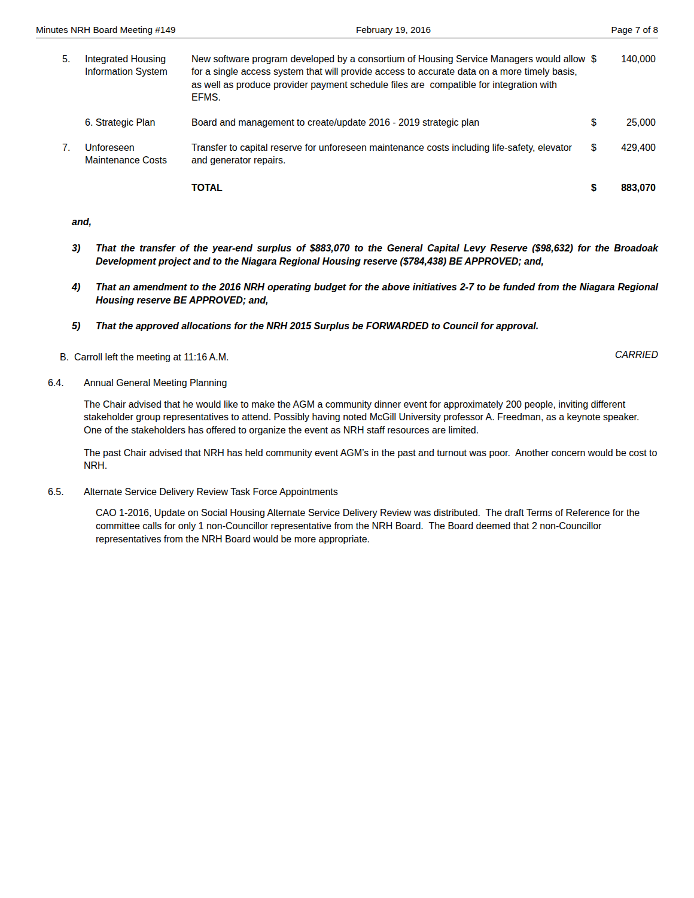Minutes NRH Board Meeting #149 February 19, 2016 Page 7 of 8
| 5. | Integrated Housing Information System | New software program developed by a consortium of Housing Service Managers would allow for a single access system that will provide access to accurate data on a more timely basis, as well as produce provider payment schedule files are compatible for integration with EFMS. | $ | 140,000 |
| | 6. Strategic Plan | Board and management to create/update 2016 - 2019 strategic plan | $ | 25,000 |
| 7. | Unforeseen Maintenance Costs | Transfer to capital reserve for unforeseen maintenance costs including life-safety, elevator and generator repairs. | $ | 429,400 |
| | | TOTAL | $ | 883,070 |
and,
3) That the transfer of the year-end surplus of $883,070 to the General Capital Levy Reserve ($98,632) for the Broadoak Development project and to the Niagara Regional Housing reserve ($784,438) BE APPROVED; and,
4) That an amendment to the 2016 NRH operating budget for the above initiatives 2-7 to be funded from the Niagara Regional Housing reserve BE APPROVED; and,
5) That the approved allocations for the NRH 2015 Surplus be FORWARDED to Council for approval.
CARRIED
B. Carroll left the meeting at 11:16 A.M.
6.4. Annual General Meeting Planning
The Chair advised that he would like to make the AGM a community dinner event for approximately 200 people, inviting different stakeholder group representatives to attend. Possibly having noted McGill University professor A. Freedman, as a keynote speaker. One of the stakeholders has offered to organize the event as NRH staff resources are limited.
The past Chair advised that NRH has held community event AGM’s in the past and turnout was poor. Another concern would be cost to NRH.
6.5. Alternate Service Delivery Review Task Force Appointments
CAO 1-2016, Update on Social Housing Alternate Service Delivery Review was distributed. The draft Terms of Reference for the committee calls for only 1 non-Councillor representative from the NRH Board. The Board deemed that 2 non-Councillor representatives from the NRH Board would be more appropriate.